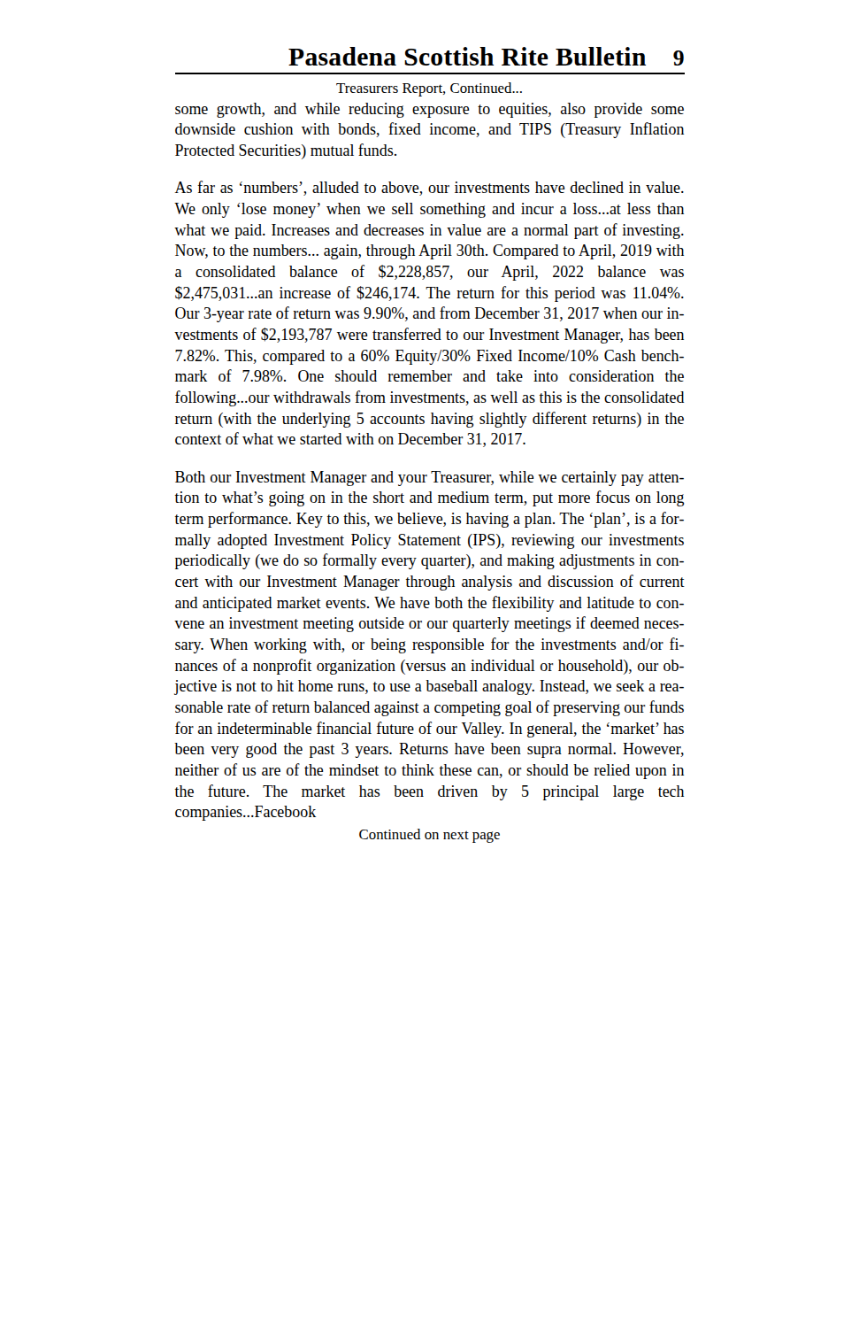Pasadena Scottish Rite Bulletin 9
Treasurers Report, Continued...
some growth, and while reducing exposure to equities, also provide some downside cushion with bonds, fixed income, and TIPS (Treasury Inflation Protected Securities) mutual funds.
As far as ‘numbers’, alluded to above, our investments have declined in value. We only ‘lose money’ when we sell something and incur a loss...at less than what we paid. Increases and decreases in value are a normal part of investing. Now, to the numbers... again, through April 30th. Compared to April, 2019 with a consolidated balance of $2,228,857, our April, 2022 balance was $2,475,031...an increase of $246,174. The return for this period was 11.04%. Our 3-year rate of return was 9.90%, and from December 31, 2017 when our investments of $2,193,787 were transferred to our Investment Manager, has been 7.82%. This, compared to a 60% Equity/30% Fixed Income/10% Cash benchmark of 7.98%. One should remember and take into consideration the following...our withdrawals from investments, as well as this is the consolidated return (with the underlying 5 accounts having slightly different returns) in the context of what we started with on December 31, 2017.
Both our Investment Manager and your Treasurer, while we certainly pay attention to what’s going on in the short and medium term, put more focus on long term performance. Key to this, we believe, is having a plan. The ‘plan’, is a formally adopted Investment Policy Statement (IPS), reviewing our investments periodically (we do so formally every quarter), and making adjustments in concert with our Investment Manager through analysis and discussion of current and anticipated market events. We have both the flexibility and latitude to convene an investment meeting outside or our quarterly meetings if deemed necessary. When working with, or being responsible for the investments and/or finances of a nonprofit organization (versus an individual or household), our objective is not to hit home runs, to use a baseball analogy. Instead, we seek a reasonable rate of return balanced against a competing goal of preserving our funds for an indeterminable financial future of our Valley. In general, the ‘market’ has been very good the past 3 years. Returns have been supra normal. However, neither of us are of the mindset to think these can, or should be relied upon in the future. The market has been driven by 5 principal large tech companies...Facebook
Continued on next page